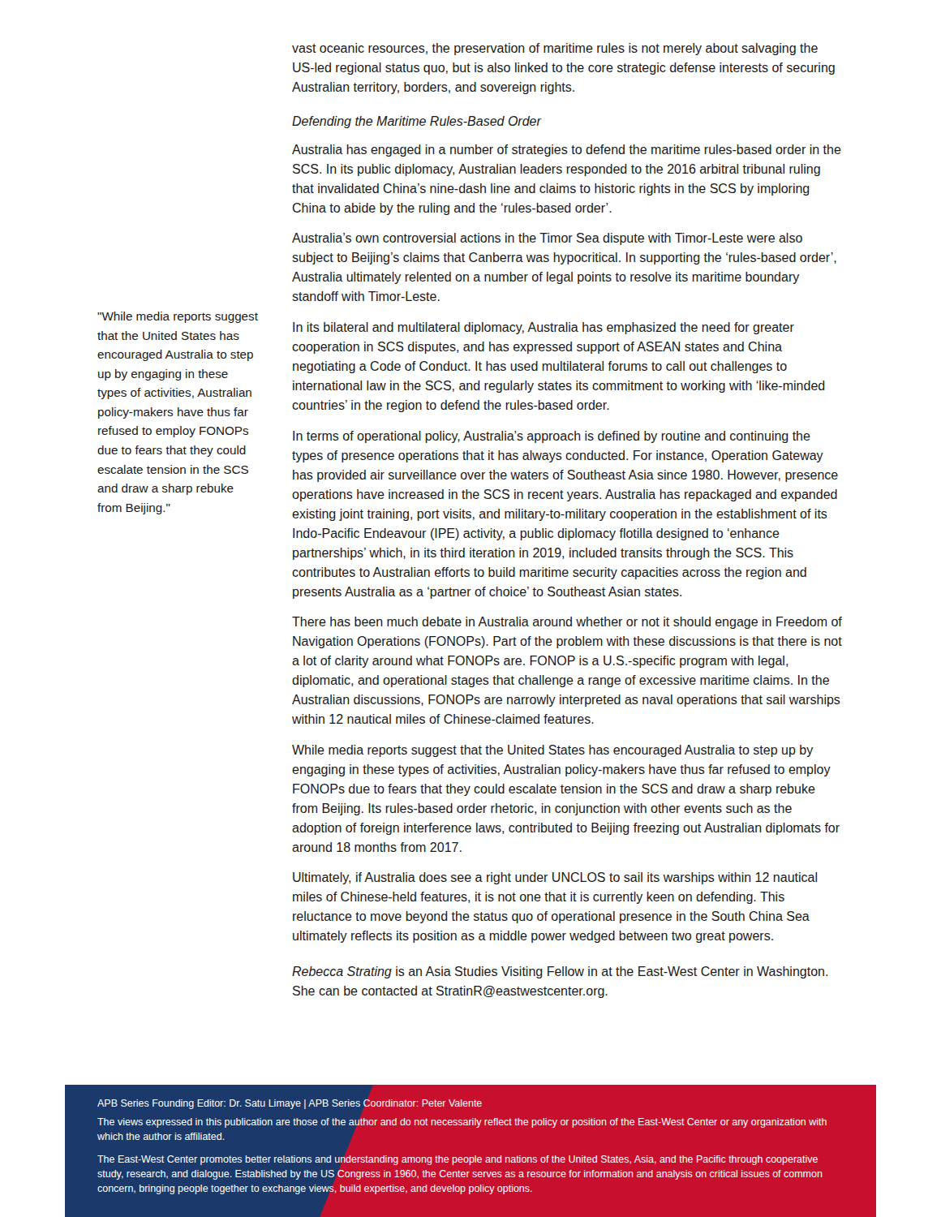"While media reports suggest that the United States has encouraged Australia to step up by engaging in these types of activities, Australian policy-makers have thus far refused to employ FONOPs due to fears that they could escalate tension in the SCS and draw a sharp rebuke from Beijing."
vast oceanic resources, the preservation of maritime rules is not merely about salvaging the US-led regional status quo, but is also linked to the core strategic defense interests of securing Australian territory, borders, and sovereign rights.
Defending the Maritime Rules-Based Order
Australia has engaged in a number of strategies to defend the maritime rules-based order in the SCS. In its public diplomacy, Australian leaders responded to the 2016 arbitral tribunal ruling that invalidated China’s nine-dash line and claims to historic rights in the SCS by imploring China to abide by the ruling and the ‘rules-based order’.
Australia’s own controversial actions in the Timor Sea dispute with Timor-Leste were also subject to Beijing’s claims that Canberra was hypocritical. In supporting the ‘rules-based order’, Australia ultimately relented on a number of legal points to resolve its maritime boundary standoff with Timor-Leste.
In its bilateral and multilateral diplomacy, Australia has emphasized the need for greater cooperation in SCS disputes, and has expressed support of ASEAN states and China negotiating a Code of Conduct. It has used multilateral forums to call out challenges to international law in the SCS, and regularly states its commitment to working with ‘like-minded countries’ in the region to defend the rules-based order.
In terms of operational policy, Australia’s approach is defined by routine and continuing the types of presence operations that it has always conducted. For instance, Operation Gateway has provided air surveillance over the waters of Southeast Asia since 1980. However, presence operations have increased in the SCS in recent years. Australia has repackaged and expanded existing joint training, port visits, and military-to-military cooperation in the establishment of its Indo-Pacific Endeavour (IPE) activity, a public diplomacy flotilla designed to ‘enhance partnerships’ which, in its third iteration in 2019, included transits through the SCS. This contributes to Australian efforts to build maritime security capacities across the region and presents Australia as a ‘partner of choice’ to Southeast Asian states.
There has been much debate in Australia around whether or not it should engage in Freedom of Navigation Operations (FONOPs). Part of the problem with these discussions is that there is not a lot of clarity around what FONOPs are. FONOP is a U.S.-specific program with legal, diplomatic, and operational stages that challenge a range of excessive maritime claims. In the Australian discussions, FONOPs are narrowly interpreted as naval operations that sail warships within 12 nautical miles of Chinese-claimed features.
While media reports suggest that the United States has encouraged Australia to step up by engaging in these types of activities, Australian policy-makers have thus far refused to employ FONOPs due to fears that they could escalate tension in the SCS and draw a sharp rebuke from Beijing. Its rules-based order rhetoric, in conjunction with other events such as the adoption of foreign interference laws, contributed to Beijing freezing out Australian diplomats for around 18 months from 2017.
Ultimately, if Australia does see a right under UNCLOS to sail its warships within 12 nautical miles of Chinese-held features, it is not one that it is currently keen on defending. This reluctance to move beyond the status quo of operational presence in the South China Sea ultimately reflects its position as a middle power wedged between two great powers.
Rebecca Strating is an Asia Studies Visiting Fellow in at the East-West Center in Washington. She can be contacted at StratinR@eastwestcenter.org.
APB Series Founding Editor: Dr. Satu Limaye | APB Series Coordinator: Peter Valente
The views expressed in this publication are those of the author and do not necessarily reflect the policy or position of the East-West Center or any organization with which the author is affiliated.
The East-West Center promotes better relations and understanding among the people and nations of the United States, Asia, and the Pacific through cooperative study, research, and dialogue. Established by the US Congress in 1960, the Center serves as a resource for information and analysis on critical issues of common concern, bringing people together to exchange views, build expertise, and develop policy options.